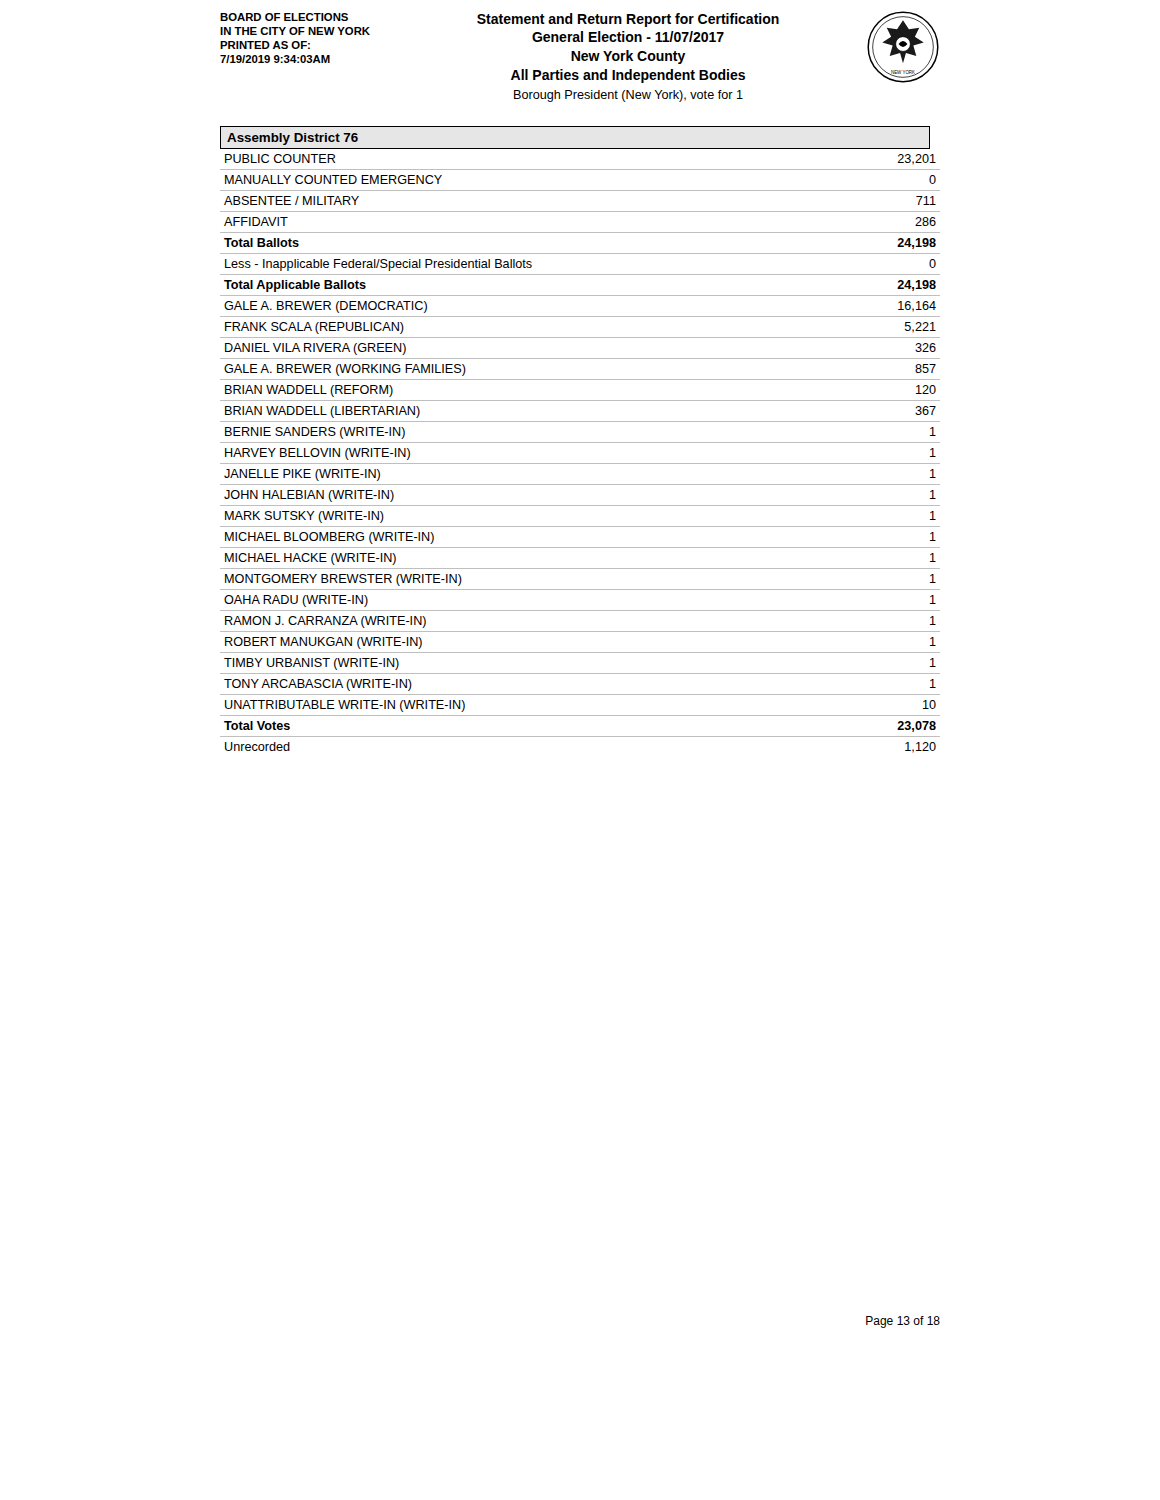BOARD OF ELECTIONS
IN THE CITY OF NEW YORK
PRINTED AS OF:
7/19/2019 9:34:03AM
Statement and Return Report for Certification
General Election - 11/07/2017
New York County
All Parties and Independent Bodies
Borough President (New York), vote for 1
NEW YORK
Assembly District 76
| PUBLIC COUNTER | 23,201 |
| MANUALLY COUNTED EMERGENCY | 0 |
| ABSENTEE / MILITARY | 711 |
| AFFIDAVIT | 286 |
| Total Ballots | 24,198 |
| Less - Inapplicable Federal/Special Presidential Ballots | 0 |
| Total Applicable Ballots | 24,198 |
| GALE A. BREWER (DEMOCRATIC) | 16,164 |
| FRANK SCALA (REPUBLICAN) | 5,221 |
| DANIEL VILA RIVERA (GREEN) | 326 |
| GALE A. BREWER (WORKING FAMILIES) | 857 |
| BRIAN WADDELL (REFORM) | 120 |
| BRIAN WADDELL (LIBERTARIAN) | 367 |
| BERNIE SANDERS (WRITE-IN) | 1 |
| HARVEY BELLOVIN (WRITE-IN) | 1 |
| JANELLE PIKE (WRITE-IN) | 1 |
| JOHN HALEBIAN (WRITE-IN) | 1 |
| MARK SUTSKY (WRITE-IN) | 1 |
| MICHAEL BLOOMBERG (WRITE-IN) | 1 |
| MICHAEL HACKE (WRITE-IN) | 1 |
| MONTGOMERY BREWSTER (WRITE-IN) | 1 |
| OAHA RADU (WRITE-IN) | 1 |
| RAMON J. CARRANZA (WRITE-IN) | 1 |
| ROBERT MANUKGAN (WRITE-IN) | 1 |
| TIMBY URBANIST (WRITE-IN) | 1 |
| TONY ARCABASCIA (WRITE-IN) | 1 |
| UNATTRIBUTABLE WRITE-IN (WRITE-IN) | 10 |
| Total Votes | 23,078 |
| Unrecorded | 1,120 |
Page 13 of 18